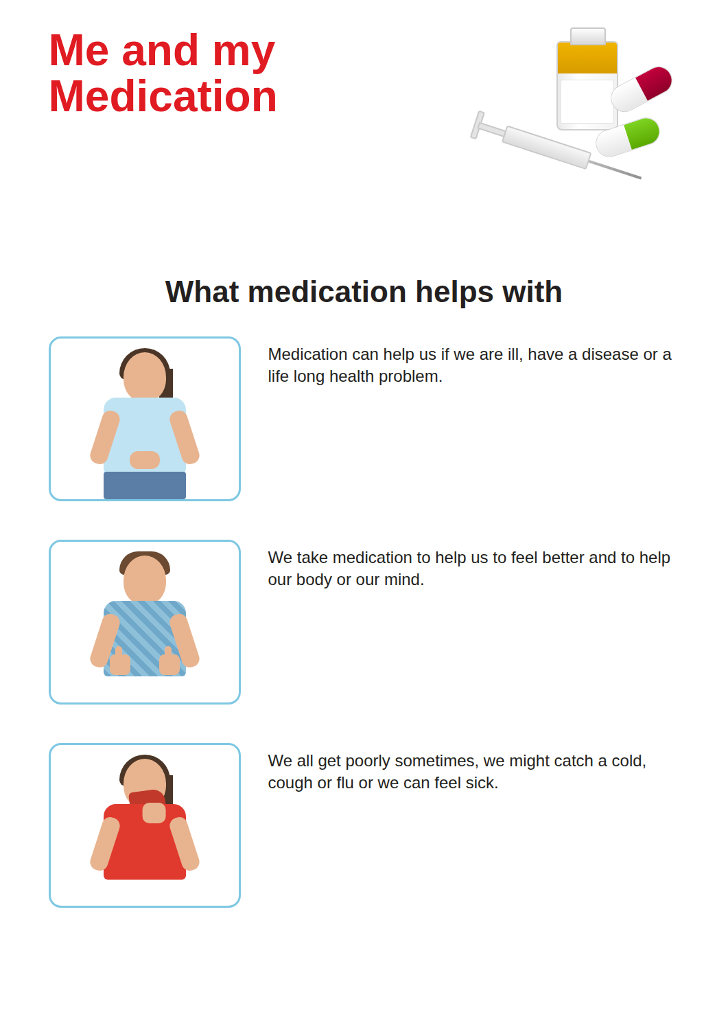Me and my
Medication
What medication helps with
Medication can help us if we are ill, have a disease or a life long health problem.
We take medication to help us to feel better and to help our body or our mind.
We all get poorly sometimes, we might catch a cold, cough or flu or we can feel sick.